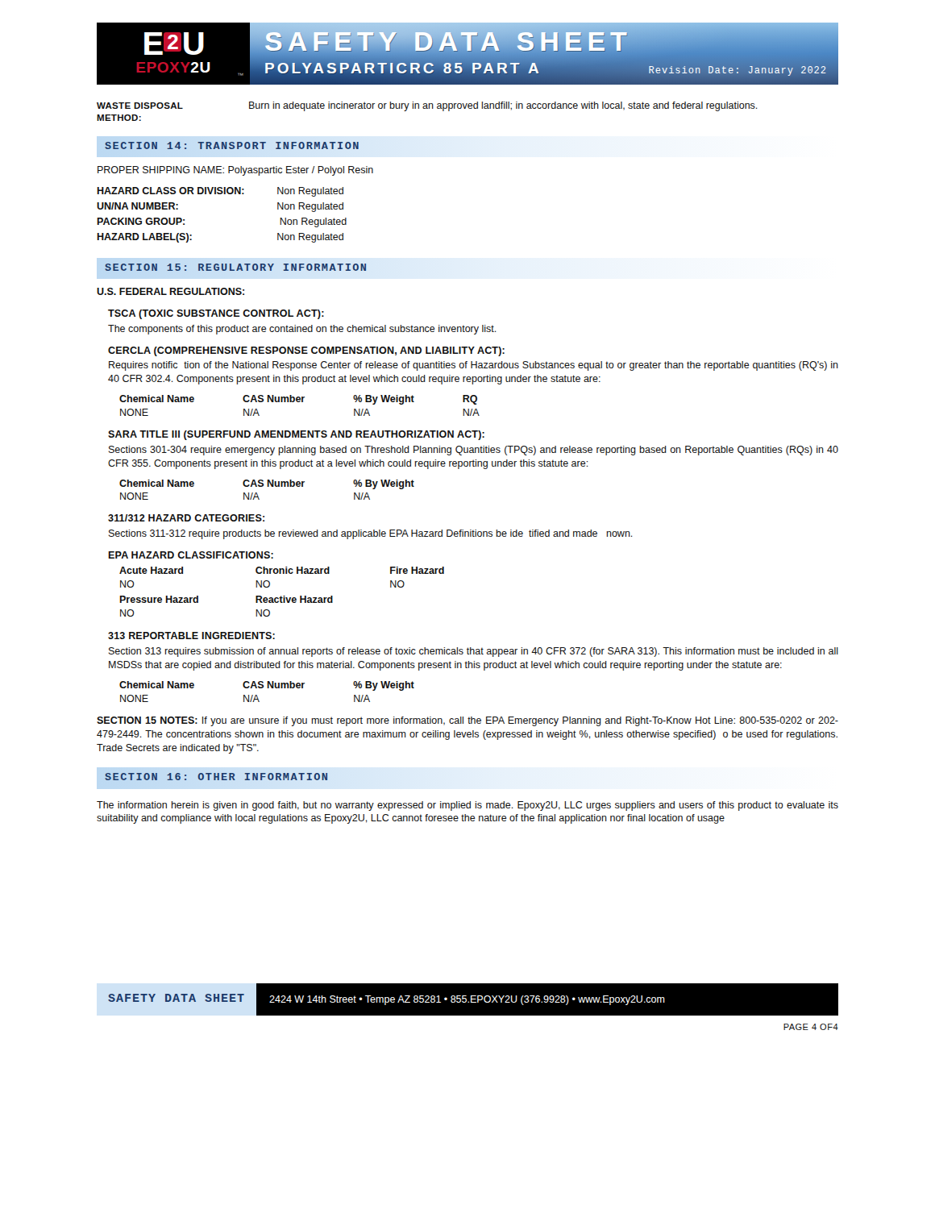E 2 U
EPOXY 2U
™
Safety Data Sheet
PolyasparticRC 85 Part A
Revision Date: January 2022
WASTE DISPOSAL
METHOD:
Burn in adequate incinerator or bury in an approved landfill; in accordance with local, state and federal regulations.
Section 14: Transport Information
PROPER SHIPPING NAME: Polyaspartic Ester / Polyol Resin
| HAZARD CLASS OR DIVISION: | Non Regulated |
| UN/NA NUMBER: | Non Regulated |
| PACKING GROUP: | Non Regulated |
| HAZARD LABEL(S): | Non Regulated |
Section 15: Regulatory Information
U.S. FEDERAL REGULATIONS:
TSCA (TOXIC SUBSTANCE CONTROL ACT):
The components of this product are contained on the chemical substance inventory list.
CERCLA (COMPREHENSIVE RESPONSE COMPENSATION, AND LIABILITY ACT):
Requires notific tion of the National Response Center of release of quantities of Hazardous Substances equal to or greater than the reportable quantities (RQ's) in 40 CFR 302.4. Components present in this product at level which could require reporting under the statute are:
| Chemical Name | CAS Number | % By Weight | RQ |
| --- | --- | --- | --- |
| NONE | N/A | N/A | N/A |
SARA TITLE III (SUPERFUND AMENDMENTS AND REAUTHORIZATION ACT):
Sections 301-304 require emergency planning based on Threshold Planning Quantities (TPQs) and release reporting based on Reportable Quantities (RQs) in 40 CFR 355. Components present in this product at a level which could require reporting under this statute are:
| Chemical Name | CAS Number | % By Weight |
| --- | --- | --- |
| NONE | N/A | N/A |
311/312 HAZARD CATEGORIES:
Sections 311-312 require products be reviewed and applicable EPA Hazard Definitions be ide tified and made nown.
EPA HAZARD CLASSIFICATIONS:
| Acute Hazard | Chronic Hazard | Fire Hazard |
| --- | --- | --- |
| NO | NO | NO |
| Pressure Hazard | Reactive Hazard | |
| NO | NO | |
313 REPORTABLE INGREDIENTS:
Section 313 requires submission of annual reports of release of toxic chemicals that appear in 40 CFR 372 (for SARA 313). This information must be included in all MSDSs that are copied and distributed for this material. Components present in this product at level which could require reporting under the statute are:
| Chemical Name | CAS Number | % By Weight |
| --- | --- | --- |
| NONE | N/A | N/A |
SECTION 15 NOTES: If you are unsure if you must report more information, call the EPA Emergency Planning and Right-To-Know Hot Line: 800-535-0202 or 202-479-2449. The concentrations shown in this document are maximum or ceiling levels (expressed in weight %, unless otherwise specified) o be used for regulations. Trade Secrets are indicated by "TS".
Section 16: Other Information
The information herein is given in good faith, but no warranty expressed or implied is made. Epoxy2U, LLC urges suppliers and users of this product to evaluate its suitability and compliance with local regulations as Epoxy2U, LLC cannot foresee the nature of the final application nor final location of usage
Safety Data Sheet
2424 W 14th Street • Tempe AZ 85281 • 855.EPOXY2U (376.9928) • www.Epoxy2U.com
PAGE 4 OF4